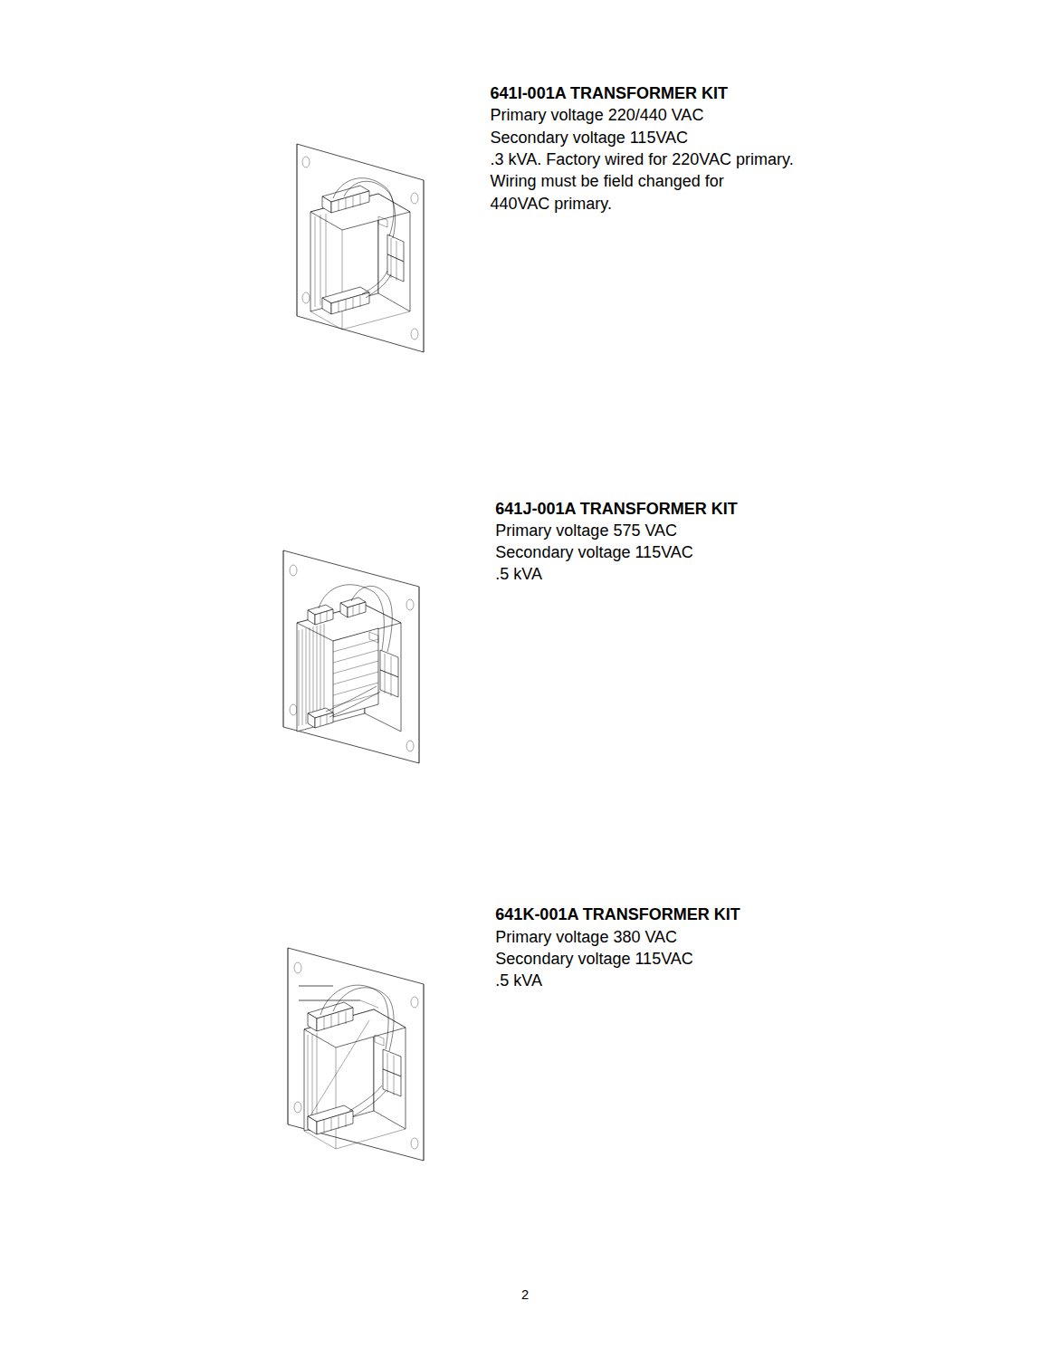641I-001A TRANSFORMER KIT
Primary voltage 220/440 VAC
Secondary voltage 115VAC
.3 kVA. Factory wired for 220VAC primary.
Wiring must be field changed for
440VAC primary.
641J-001A TRANSFORMER KIT
Primary voltage 575 VAC
Secondary voltage 115VAC
.5 kVA
641K-001A TRANSFORMER KIT
Primary voltage 380 VAC
Secondary voltage 115VAC
.5 kVA
2